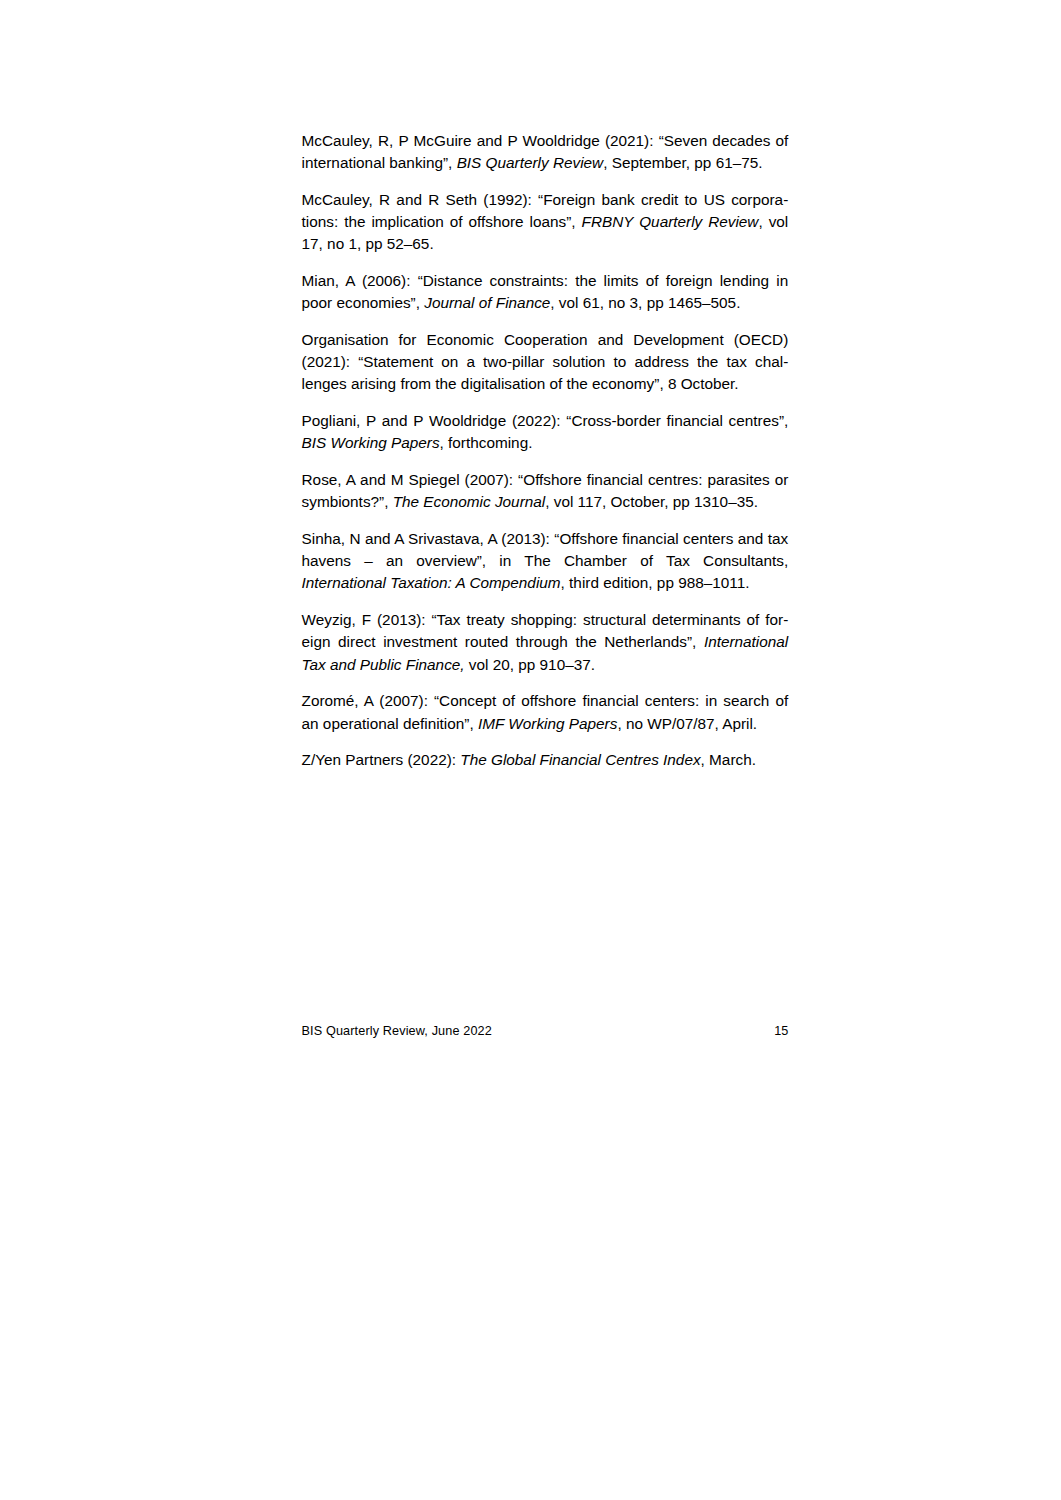McCauley, R, P McGuire and P Wooldridge (2021): “Seven decades of international banking”, BIS Quarterly Review, September, pp 61–75.
McCauley, R and R Seth (1992): “Foreign bank credit to US corporations: the implication of offshore loans”, FRBNY Quarterly Review, vol 17, no 1, pp 52–65.
Mian, A (2006): “Distance constraints: the limits of foreign lending in poor economies”, Journal of Finance, vol 61, no 3, pp 1465–505.
Organisation for Economic Cooperation and Development (OECD) (2021): “Statement on a two-pillar solution to address the tax challenges arising from the digitalisation of the economy”, 8 October.
Pogliani, P and P Wooldridge (2022): “Cross-border financial centres”, BIS Working Papers, forthcoming.
Rose, A and M Spiegel (2007): “Offshore financial centres: parasites or symbionts?”, The Economic Journal, vol 117, October, pp 1310–35.
Sinha, N and A Srivastava, A (2013): “Offshore financial centers and tax havens – an overview”, in The Chamber of Tax Consultants, International Taxation: A Compendium, third edition, pp 988–1011.
Weyzig, F (2013): “Tax treaty shopping: structural determinants of foreign direct investment routed through the Netherlands”, International Tax and Public Finance, vol 20, pp 910–37.
Zoromé, A (2007): “Concept of offshore financial centers: in search of an operational definition”, IMF Working Papers, no WP/07/87, April.
Z/Yen Partners (2022): The Global Financial Centres Index, March.
BIS Quarterly Review, June 2022 15